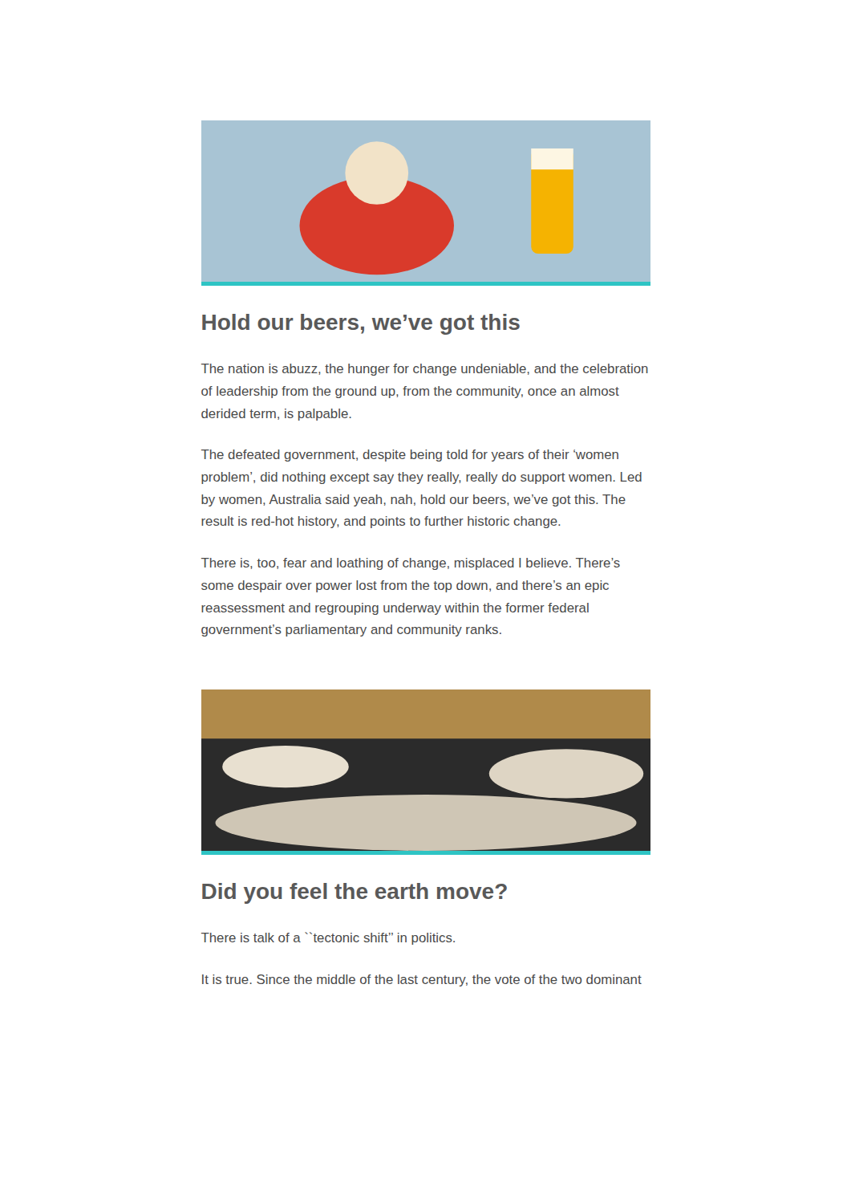Hold our beers, we’ve got this
The nation is abuzz, the hunger for change undeniable, and the celebration of leadership from the ground up, from the community, once an almost derided term, is palpable.
The defeated government, despite being told for years of their ‘women problem’, did nothing except say they really, really do support women. Led by women, Australia said yeah, nah, hold our beers, we’ve got this. The result is red-hot history, and points to further historic change.
There is, too, fear and loathing of change, misplaced I believe. There’s some despair over power lost from the top down, and there’s an epic reassessment and regrouping underway within the former federal government’s parliamentary and community ranks.
Did you feel the earth move?
There is talk of a ``tectonic shift’’ in politics.
It is true. Since the middle of the last century, the vote of the two dominant